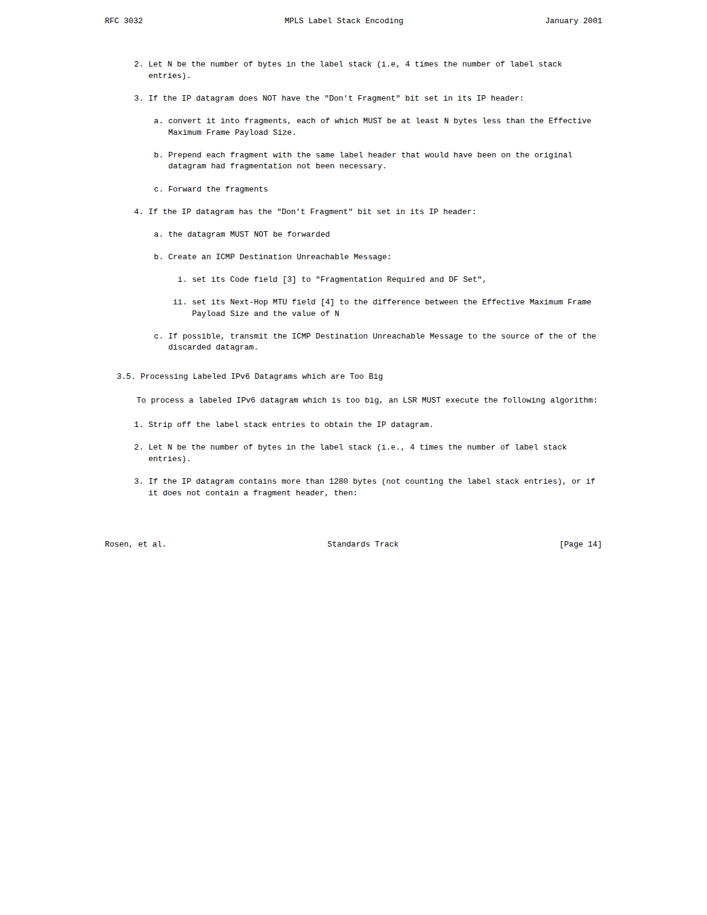RFC 3032 MPLS Label Stack Encoding January 2001
Let N be the number of bytes in the label stack (i.e, 4 times the number of label stack entries).
If the IP datagram does NOT have the "Don't Fragment" bit set in its IP header:
convert it into fragments, each of which MUST be at least N bytes less than the Effective Maximum Frame Payload Size.
Prepend each fragment with the same label header that would have been on the original datagram had fragmentation not been necessary.
Forward the fragments
If the IP datagram has the "Don't Fragment" bit set in its IP header:
the datagram MUST NOT be forwarded
Create an ICMP Destination Unreachable Message:
set its Code field [3] to "Fragmentation Required and DF Set",
set its Next-Hop MTU field [4] to the difference between the Effective Maximum Frame Payload Size and the value of N
If possible, transmit the ICMP Destination Unreachable Message to the source of the of the discarded datagram.
3.5. Processing Labeled IPv6 Datagrams which are Too Big
To process a labeled IPv6 datagram which is too big, an LSR MUST execute the following algorithm:
Strip off the label stack entries to obtain the IP datagram.
Let N be the number of bytes in the label stack (i.e., 4 times the number of label stack entries).
If the IP datagram contains more than 1280 bytes (not counting the label stack entries), or if it does not contain a fragment header, then:
Rosen, et al. Standards Track [Page 14]